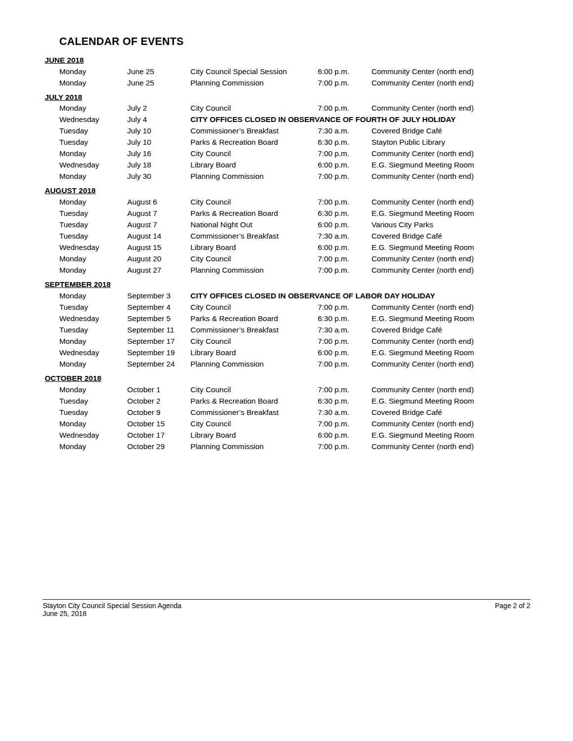CALENDAR OF EVENTS
| JUNE 2018 |
| Monday | June 25 | City Council Special Session | 6:00 p.m. | Community Center (north end) |
| Monday | June 25 | Planning Commission | 7:00 p.m. | Community Center (north end) |
| JULY 2018 |
| Monday | July 2 | City Council | 7:00 p.m. | Community Center (north end) |
| Wednesday | July 4 | CITY OFFICES CLOSED IN OBSERVANCE OF FOURTH OF JULY HOLIDAY |
| Tuesday | July 10 | Commissioner’s Breakfast | 7:30 a.m. | Covered Bridge Café |
| Tuesday | July 10 | Parks & Recreation Board | 6:30 p.m. | Stayton Public Library |
| Monday | July 16 | City Council | 7:00 p.m. | Community Center (north end) |
| Wednesday | July 18 | Library Board | 6:00 p.m. | E.G. Siegmund Meeting Room |
| Monday | July 30 | Planning Commission | 7:00 p.m. | Community Center (north end) |
| AUGUST 2018 |
| Monday | August 6 | City Council | 7:00 p.m. | Community Center (north end) |
| Tuesday | August 7 | Parks & Recreation Board | 6:30 p.m. | E.G. Siegmund Meeting Room |
| Tuesday | August 7 | National Night Out | 6:00 p.m. | Various City Parks |
| Tuesday | August 14 | Commissioner’s Breakfast | 7:30 a.m. | Covered Bridge Café |
| Wednesday | August 15 | Library Board | 6:00 p.m. | E.G. Siegmund Meeting Room |
| Monday | August 20 | City Council | 7:00 p.m. | Community Center (north end) |
| Monday | August 27 | Planning Commission | 7:00 p.m. | Community Center (north end) |
| SEPTEMBER 2018 |
| Monday | September 3 | CITY OFFICES CLOSED IN OBSERVANCE OF LABOR DAY HOLIDAY |
| Tuesday | September 4 | City Council | 7:00 p.m. | Community Center (north end) |
| Wednesday | September 5 | Parks & Recreation Board | 6:30 p.m. | E.G. Siegmund Meeting Room |
| Tuesday | September 11 | Commissioner’s Breakfast | 7:30 a.m. | Covered Bridge Café |
| Monday | September 17 | City Council | 7:00 p.m. | Community Center (north end) |
| Wednesday | September 19 | Library Board | 6:00 p.m. | E.G. Siegmund Meeting Room |
| Monday | September 24 | Planning Commission | 7:00 p.m. | Community Center (north end) |
| OCTOBER 2018 |
| Monday | October 1 | City Council | 7:00 p.m. | Community Center (north end) |
| Tuesday | October 2 | Parks & Recreation Board | 6:30 p.m. | E.G. Siegmund Meeting Room |
| Tuesday | October 9 | Commissioner’s Breakfast | 7:30 a.m. | Covered Bridge Café |
| Monday | October 15 | City Council | 7:00 p.m. | Community Center (north end) |
| Wednesday | October 17 | Library Board | 6:00 p.m. | E.G. Siegmund Meeting Room |
| Monday | October 29 | Planning Commission | 7:00 p.m. | Community Center (north end) |
Stayton City Council Special Session Agenda
June 25, 2018
Page 2 of 2